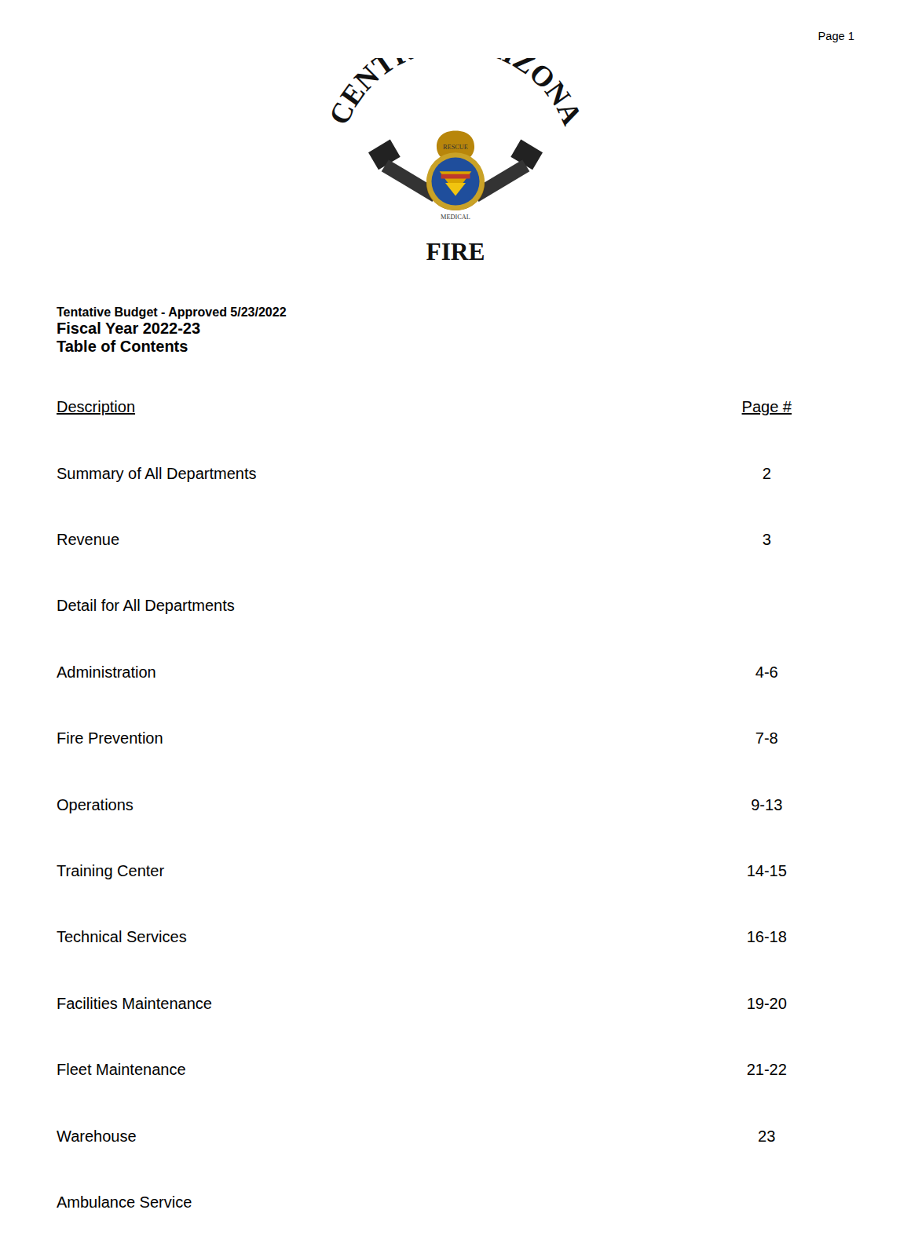Page 1
Tentative Budget - Approved 5/23/2022
Fiscal Year 2022-23
Table of Contents
| Description | Page # |
| Summary of All Departments | 2 |
| Revenue | 3 |
| Detail for All Departments | |
| Administration | 4-6 |
| Fire Prevention | 7-8 |
| Operations | 9-13 |
| Training Center | 14-15 |
| Technical Services | 16-18 |
| Facilities Maintenance | 19-20 |
| Fleet Maintenance | 21-22 |
| Warehouse | 23 |
| Ambulance Service | |